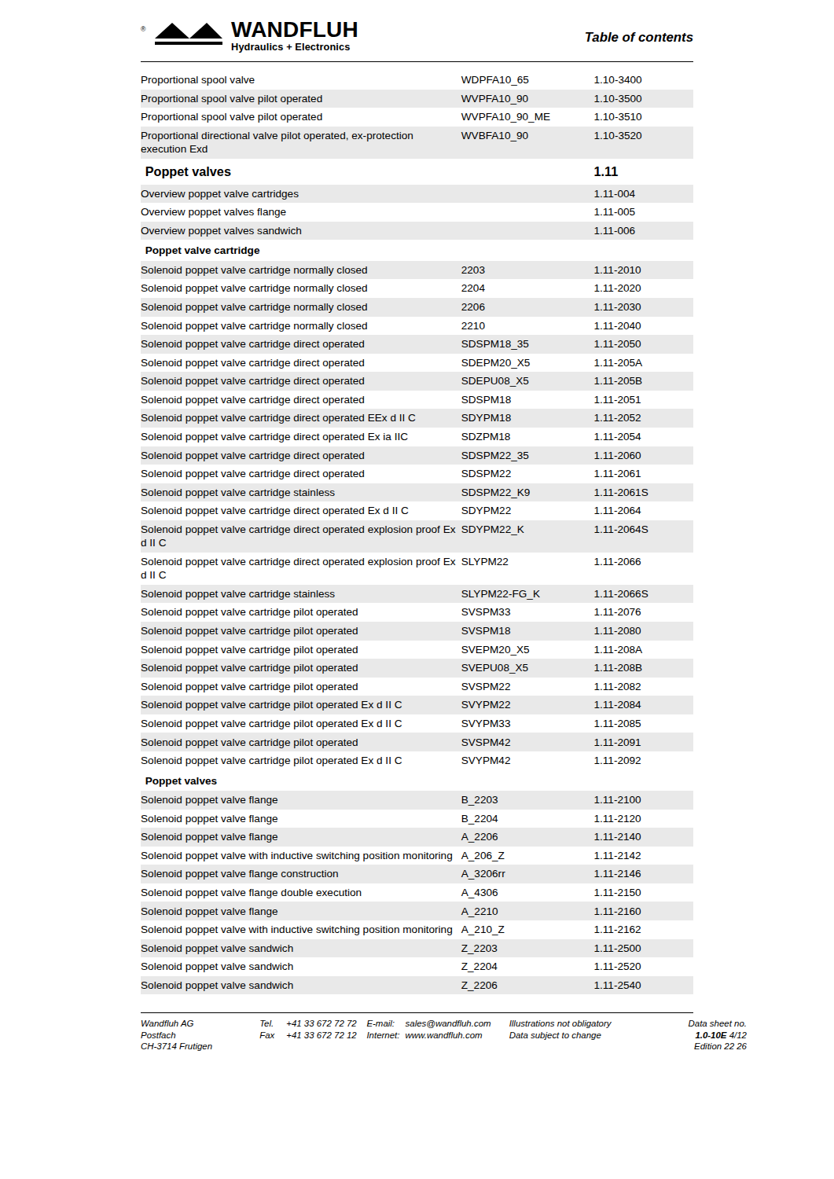®
WANDFLUH
Hydraulics + Electronics
Table of contents
| Proportional spool valve | WDPFA10_65 | 1.10-3400 |
| Proportional spool valve pilot operated | WVPFA10_90 | 1.10-3500 |
| Proportional spool valve pilot operated | WVPFA10_90_ME | 1.10-3510 |
| Proportional directional valve pilot operated, ex-protection execution Exd | WVBFA10_90 | 1.10-3520 |
| Poppet valves | | 1.11 |
| Overview poppet valve cartridges | | 1.11-004 |
| Overview poppet valves flange | | 1.11-005 |
| Overview poppet valves sandwich | | 1.11-006 |
| Poppet valve cartridge | | |
| Solenoid poppet valve cartridge normally closed | 2203 | 1.11-2010 |
| Solenoid poppet valve cartridge normally closed | 2204 | 1.11-2020 |
| Solenoid poppet valve cartridge normally closed | 2206 | 1.11-2030 |
| Solenoid poppet valve cartridge normally closed | 2210 | 1.11-2040 |
| Solenoid poppet valve cartridge direct operated | SDSPM18_35 | 1.11-2050 |
| Solenoid poppet valve cartridge direct operated | SDEPM20_X5 | 1.11-205A |
| Solenoid poppet valve cartridge direct operated | SDEPU08_X5 | 1.11-205B |
| Solenoid poppet valve cartridge direct operated | SDSPM18 | 1.11-2051 |
| Solenoid poppet valve cartridge direct operated EEx d II C | SDYPM18 | 1.11-2052 |
| Solenoid poppet valve cartridge direct operated Ex ia IIC | SDZPM18 | 1.11-2054 |
| Solenoid poppet valve cartridge direct operated | SDSPM22_35 | 1.11-2060 |
| Solenoid poppet valve cartridge direct operated | SDSPM22 | 1.11-2061 |
| Solenoid poppet valve cartridge stainless | SDSPM22_K9 | 1.11-2061S |
| Solenoid poppet valve cartridge direct operated Ex d II C | SDYPM22 | 1.11-2064 |
| Solenoid poppet valve cartridge direct operated explosion proof Ex d II C | SDYPM22_K | 1.11-2064S |
| Solenoid poppet valve cartridge direct operated explosion proof Ex d II C | SLYPM22 | 1.11-2066 |
| Solenoid poppet valve cartridge stainless | SLYPM22-FG_K | 1.11-2066S |
| Solenoid poppet valve cartridge pilot operated | SVSPM33 | 1.11-2076 |
| Solenoid poppet valve cartridge pilot operated | SVSPM18 | 1.11-2080 |
| Solenoid poppet valve cartridge pilot operated | SVEPM20_X5 | 1.11-208A |
| Solenoid poppet valve cartridge pilot operated | SVEPU08_X5 | 1.11-208B |
| Solenoid poppet valve cartridge pilot operated | SVSPM22 | 1.11-2082 |
| Solenoid poppet valve cartridge pilot operated Ex d II C | SVYPM22 | 1.11-2084 |
| Solenoid poppet valve cartridge pilot operated Ex d II C | SVYPM33 | 1.11-2085 |
| Solenoid poppet valve cartridge pilot operated | SVSPM42 | 1.11-2091 |
| Solenoid poppet valve cartridge pilot operated Ex d II C | SVYPM42 | 1.11-2092 |
| Poppet valves | | |
| Solenoid poppet valve flange | B_2203 | 1.11-2100 |
| Solenoid poppet valve flange | B_2204 | 1.11-2120 |
| Solenoid poppet valve flange | A_2206 | 1.11-2140 |
| Solenoid poppet valve with inductive switching position monitoring | A_206_Z | 1.11-2142 |
| Solenoid poppet valve flange construction | A_3206rr | 1.11-2146 |
| Solenoid poppet valve flange double execution | A_4306 | 1.11-2150 |
| Solenoid poppet valve flange | A_2210 | 1.11-2160 |
| Solenoid poppet valve with inductive switching position monitoring | A_210_Z | 1.11-2162 |
| Solenoid poppet valve sandwich | Z_2203 | 1.11-2500 |
| Solenoid poppet valve sandwich | Z_2204 | 1.11-2520 |
| Solenoid poppet valve sandwich | Z_2206 | 1.11-2540 |
Wandfluh AG
Postfach
CH-3714 Frutigen
Tel.+41 33 672 72 72 E-mail: sales@wandfluh.com
Fax+41 33 672 72 12 Internet: www.wandfluh.com
Illustrations not obligatory
Data subject to change
Data sheet no.
1.0-10E 4/12
Edition 22 26